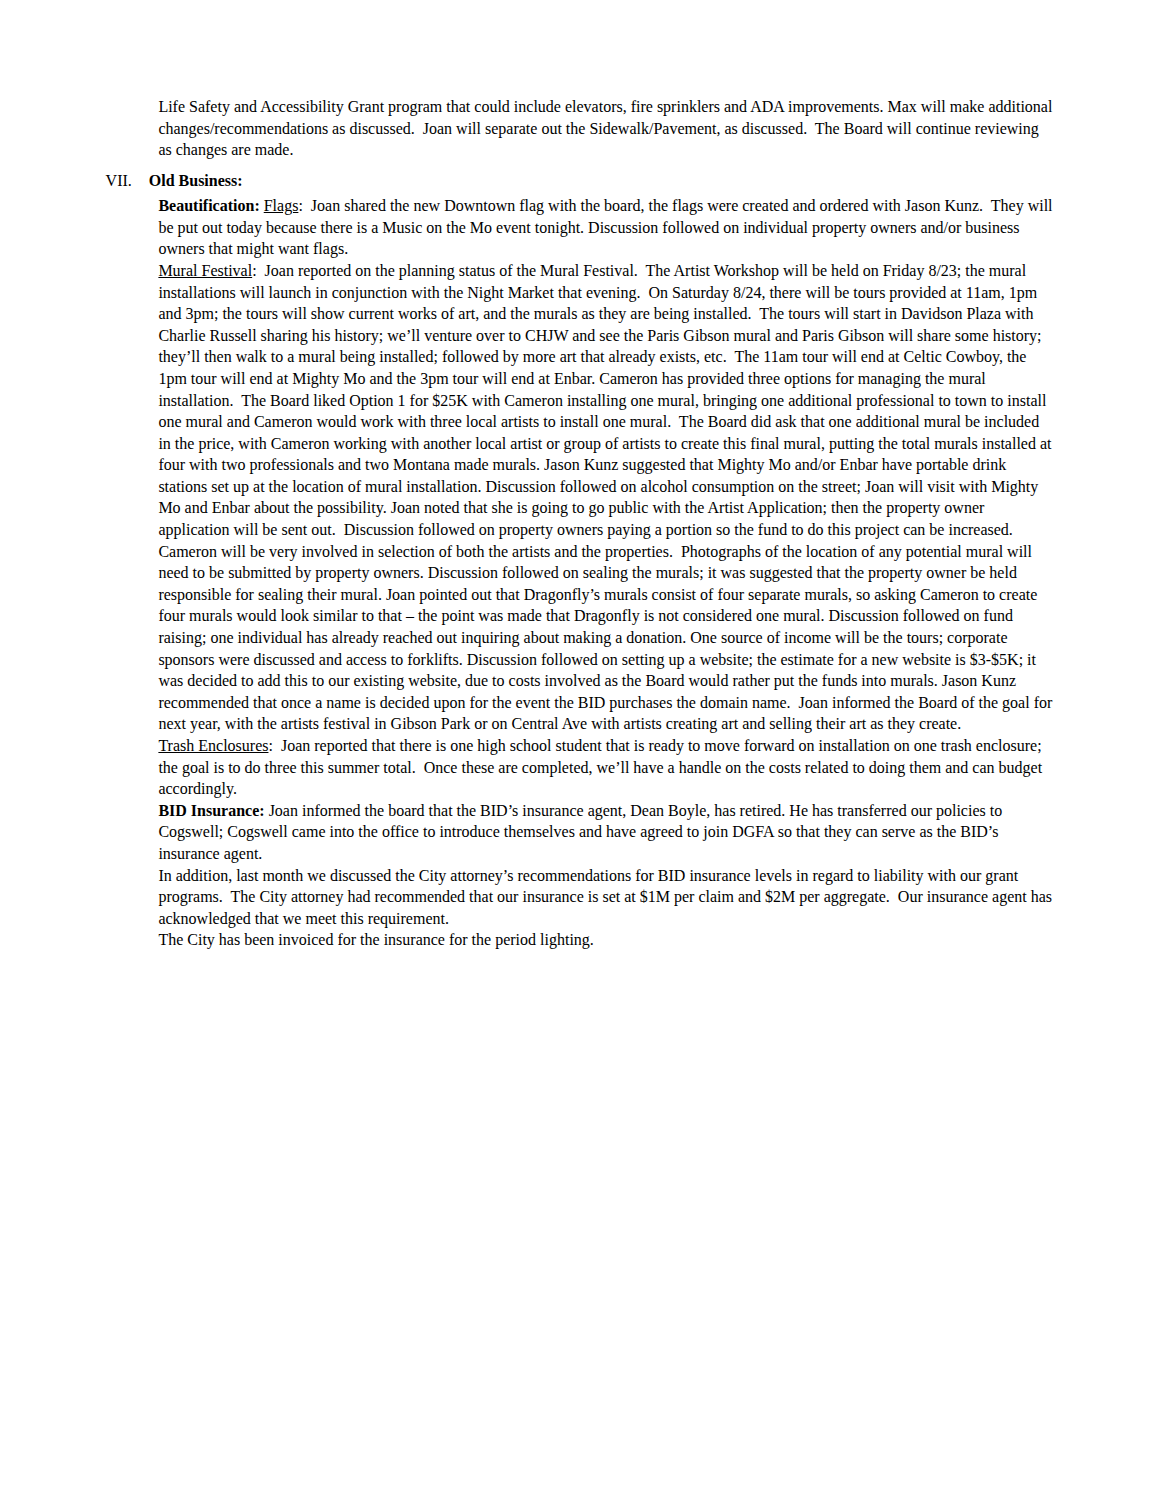Life Safety and Accessibility Grant program that could include elevators, fire sprinklers and ADA improvements. Max will make additional changes/recommendations as discussed. Joan will separate out the Sidewalk/Pavement, as discussed. The Board will continue reviewing as changes are made.
VII. Old Business:
Beautification: Flags: Joan shared the new Downtown flag with the board, the flags were created and ordered with Jason Kunz. They will be put out today because there is a Music on the Mo event tonight. Discussion followed on individual property owners and/or business owners that might want flags.
Mural Festival: Joan reported on the planning status of the Mural Festival. The Artist Workshop will be held on Friday 8/23; the mural installations will launch in conjunction with the Night Market that evening. On Saturday 8/24, there will be tours provided at 11am, 1pm and 3pm; the tours will show current works of art, and the murals as they are being installed. The tours will start in Davidson Plaza with Charlie Russell sharing his history; we’ll venture over to CHJW and see the Paris Gibson mural and Paris Gibson will share some history; they’ll then walk to a mural being installed; followed by more art that already exists, etc. The 11am tour will end at Celtic Cowboy, the 1pm tour will end at Mighty Mo and the 3pm tour will end at Enbar. Cameron has provided three options for managing the mural installation. The Board liked Option 1 for $25K with Cameron installing one mural, bringing one additional professional to town to install one mural and Cameron would work with three local artists to install one mural. The Board did ask that one additional mural be included in the price, with Cameron working with another local artist or group of artists to create this final mural, putting the total murals installed at four with two professionals and two Montana made murals. Jason Kunz suggested that Mighty Mo and/or Enbar have portable drink stations set up at the location of mural installation. Discussion followed on alcohol consumption on the street; Joan will visit with Mighty Mo and Enbar about the possibility. Joan noted that she is going to go public with the Artist Application; then the property owner application will be sent out. Discussion followed on property owners paying a portion so the fund to do this project can be increased. Cameron will be very involved in selection of both the artists and the properties. Photographs of the location of any potential mural will need to be submitted by property owners. Discussion followed on sealing the murals; it was suggested that the property owner be held responsible for sealing their mural. Joan pointed out that Dragonfly’s murals consist of four separate murals, so asking Cameron to create four murals would look similar to that – the point was made that Dragonfly is not considered one mural. Discussion followed on fund raising; one individual has already reached out inquiring about making a donation. One source of income will be the tours; corporate sponsors were discussed and access to forklifts. Discussion followed on setting up a website; the estimate for a new website is $3-$5K; it was decided to add this to our existing website, due to costs involved as the Board would rather put the funds into murals. Jason Kunz recommended that once a name is decided upon for the event the BID purchases the domain name. Joan informed the Board of the goal for next year, with the artists festival in Gibson Park or on Central Ave with artists creating art and selling their art as they create.
Trash Enclosures: Joan reported that there is one high school student that is ready to move forward on installation on one trash enclosure; the goal is to do three this summer total. Once these are completed, we’ll have a handle on the costs related to doing them and can budget accordingly.
BID Insurance: Joan informed the board that the BID’s insurance agent, Dean Boyle, has retired. He has transferred our policies to Cogswell; Cogswell came into the office to introduce themselves and have agreed to join DGFA so that they can serve as the BID’s insurance agent.
In addition, last month we discussed the City attorney’s recommendations for BID insurance levels in regard to liability with our grant programs. The City attorney had recommended that our insurance is set at $1M per claim and $2M per aggregate. Our insurance agent has acknowledged that we meet this requirement.
The City has been invoiced for the insurance for the period lighting.